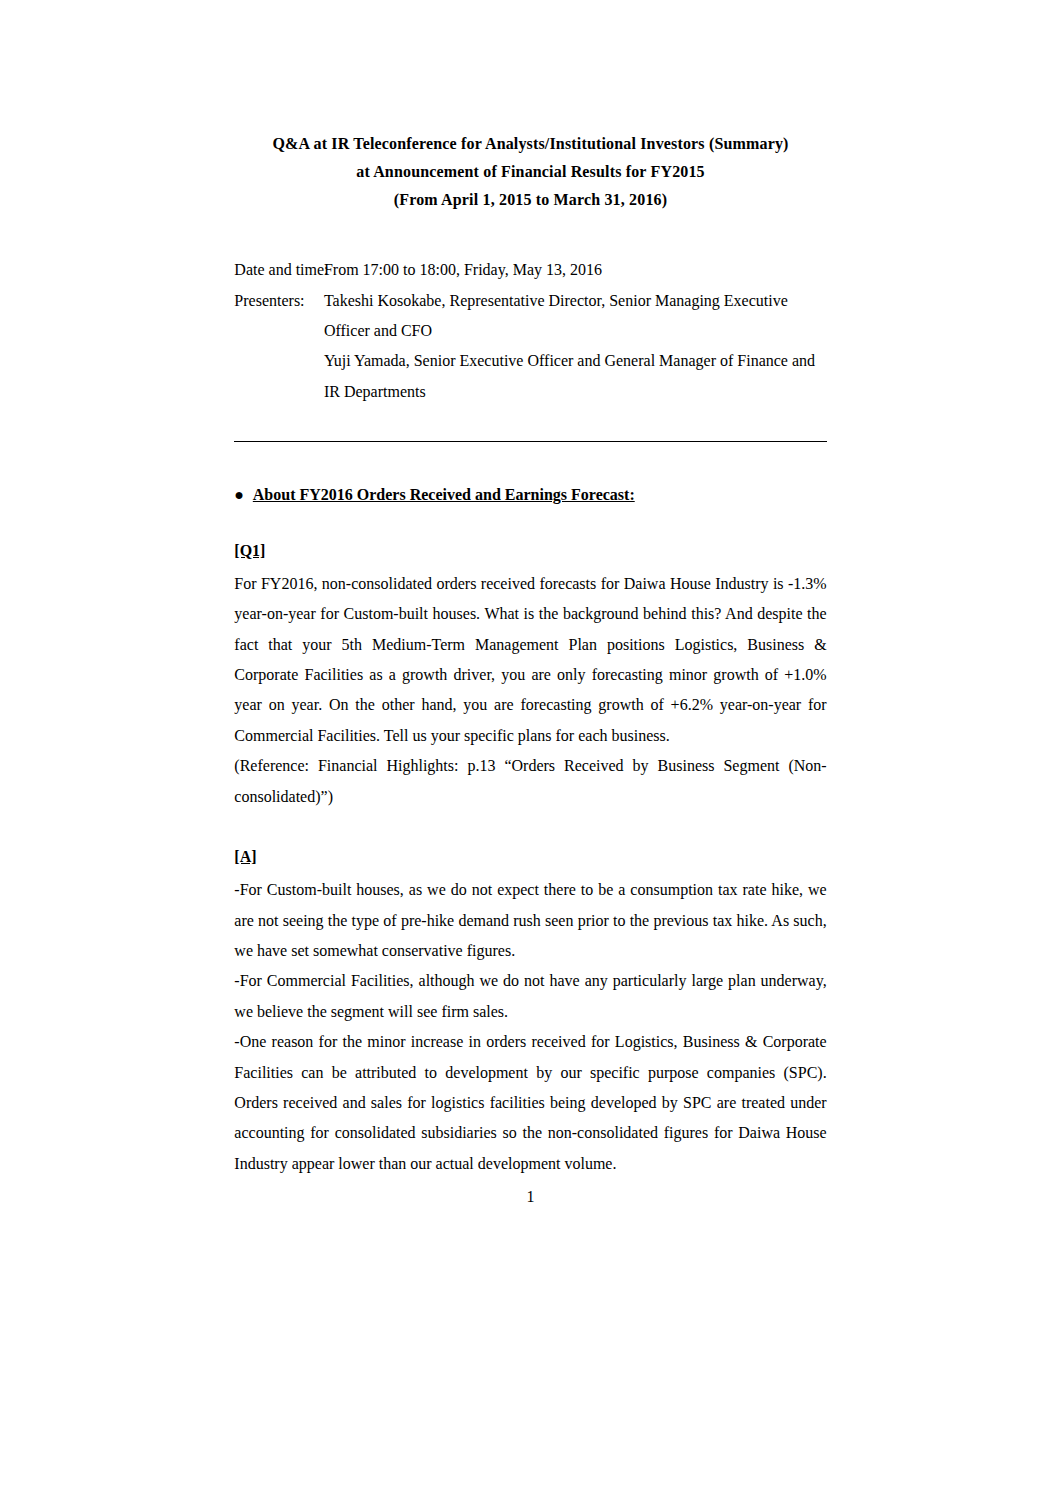Q&A at IR Teleconference for Analysts/Institutional Investors (Summary)
at Announcement of Financial Results for FY2015
(From April 1, 2015 to March 31, 2016)
Date and time:
From 17:00 to 18:00, Friday, May 13, 2016
Presenters:
Takeshi Kosokabe, Representative Director, Senior Managing Executive Officer and CFO
Yuji Yamada, Senior Executive Officer and General Manager of Finance and IR Departments
●About FY2016 Orders Received and Earnings Forecast:
[Q1]
For FY2016, non-consolidated orders received forecasts for Daiwa House Industry is -1.3% year-on-year for Custom-built houses. What is the background behind this? And despite the fact that your 5th Medium-Term Management Plan positions Logistics, Business & Corporate Facilities as a growth driver, you are only forecasting minor growth of +1.0% year on year. On the other hand, you are forecasting growth of +6.2% year-on-year for Commercial Facilities. Tell us your specific plans for each business.
(Reference: Financial Highlights: p.13 “Orders Received by Business Segment (Non-consolidated)”)
[A]
-For Custom-built houses, as we do not expect there to be a consumption tax rate hike, we are not seeing the type of pre-hike demand rush seen prior to the previous tax hike. As such, we have set somewhat conservative figures.
-For Commercial Facilities, although we do not have any particularly large plan underway, we believe the segment will see firm sales.
-One reason for the minor increase in orders received for Logistics, Business & Corporate Facilities can be attributed to development by our specific purpose companies (SPC). Orders received and sales for logistics facilities being developed by SPC are treated under accounting for consolidated subsidiaries so the non-consolidated figures for Daiwa House Industry appear lower than our actual development volume.
1